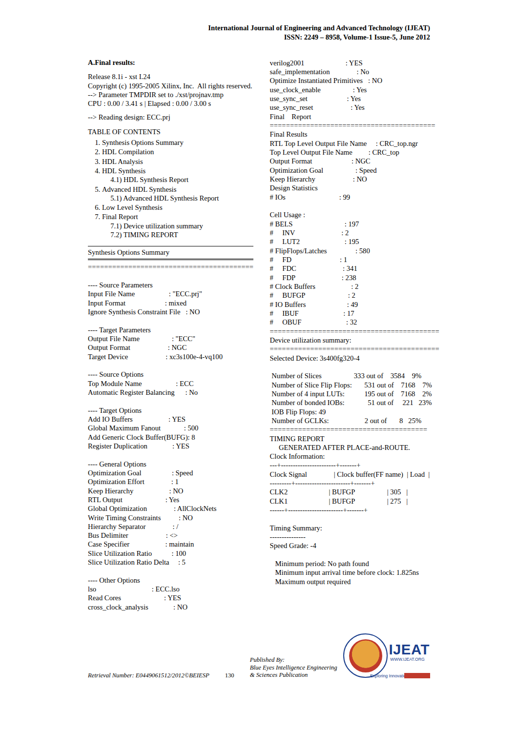International Journal of Engineering and Advanced Technology (IJEAT)
ISSN: 2249 – 8958, Volume-1 Issue-5, June 2012
A.Final results:
Release 8.1i - xst I.24
Copyright (c) 1995-2005 Xilinx, Inc.  All rights reserved.
--> Parameter TMPDIR set to ./xst/projnav.tmp
CPU : 0.00 / 3.41 s | Elapsed : 0.00 / 3.00 s
--> Reading design: ECC.prj
TABLE OF CONTENTS
Synthesis Options Summary
HDL Compilation
HDL Analysis
HDL Synthesis 4.1) HDL Synthesis Report
Advanced HDL Synthesis 5.1) Advanced HDL Synthesis Report
Low Level Synthesis
Final Report 7.1) Device utilization summary 7.2) TIMING REPORT
Synthesis Options Summary
=========================================

---- Source Parameters
Input File Name                   : "ECC.prj"
Input Format                      : mixed
Ignore Synthesis Constraint File   : NO

---- Target Parameters
Output File Name                  : "ECC"
Output Format                     : NGC
Target Device                     : xc3s100e-4-vq100

---- Source Options
Top Module Name                   : ECC
Automatic Register Balancing      : No

---- Target Options
Add IO Buffers                    : YES
Global Maximum Fanout             : 500
Add Generic Clock Buffer(BUFG): 8
Register Duplication              : YES

---- General Options
Optimization Goal                 : Speed
Optimization Effort               : 1
Keep Hierarchy                    : NO
RTL Output                        : Yes
Global Optimization               : AllClockNets
Write Timing Constraints          : NO
Hierarchy Separator               : /
Bus Delimiter                     : <>
Case Specifier                    : maintain
Slice Utilization Ratio           : 100
Slice Utilization Ratio Delta     : 5

---- Other Options
lso                               : ECC.lso
Read Cores                        : YES
cross_clock_analysis              : NO
verilog2001                       : YES
safe_implementation               : No
Optimize Instantiated Primitives   : NO
use_clock_enable                  : Yes
use_sync_set                      : Yes
use_sync_reset                     : Yes
Final    Report
=========================================
Final Results
RTL Top Level Output File Name     : CRC_top.ngr
Top Level Output File Name         : CRC_top
Output Format                      : NGC
Optimization Goal                  : Speed
Keep Hierarchy                     : NO
Design Statistics
# IOs                              : 99

Cell Usage :
# BELS                             : 197
#     INV                          : 2
#     LUT2                         : 195
# FlipFlops/Latches                : 580
#     FD                           : 1
#     FDC                          : 341
#     FDP                          : 238
# Clock Buffers                    : 2
#     BUFGP                        : 2
# IO Buffers                       : 49
#     IBUF                         : 17
#     OBUF                         : 32
==========================================
Device utilization summary:
==========================================
Selected Device: 3s400fg320-4

 Number of Slices                  333 out of    3584    9%
 Number of Slice Flip Flops:       531 out of    7168    7%
 Number of 4 input LUTs:           195 out of    7168    2%
 Number of bonded IOBs:             51 out of     221   23%
 IOB Flip Flops: 49
 Number of GCLKs:                    2 out of       8   25%
=======================================
TIMING REPORT
     GENERATED AFTER PLACE-and-ROUTE.
Clock Information:
---+-----------------------+-------+
Clock Signal               | Clock buffer(FF name)  | Load  |
---------+-----------------------+-------+
CLK2                       | BUFGP                  | 305   |
CLK1                       | BUFGP                  | 275   |
------+-----------------------+-------+

Timing Summary:
---------------
Speed Grade: -4

   Minimum period: No path found
   Minimum input arrival time before clock: 1.825ns
   Maximum output required
Retrieval Number: E0449061512/2012©BEIESP
130
Published By:
Blue Eyes Intelligence Engineering
& Sciences Publication
IJEAT
WWW.IJEAT.ORG
Exploring Innovation